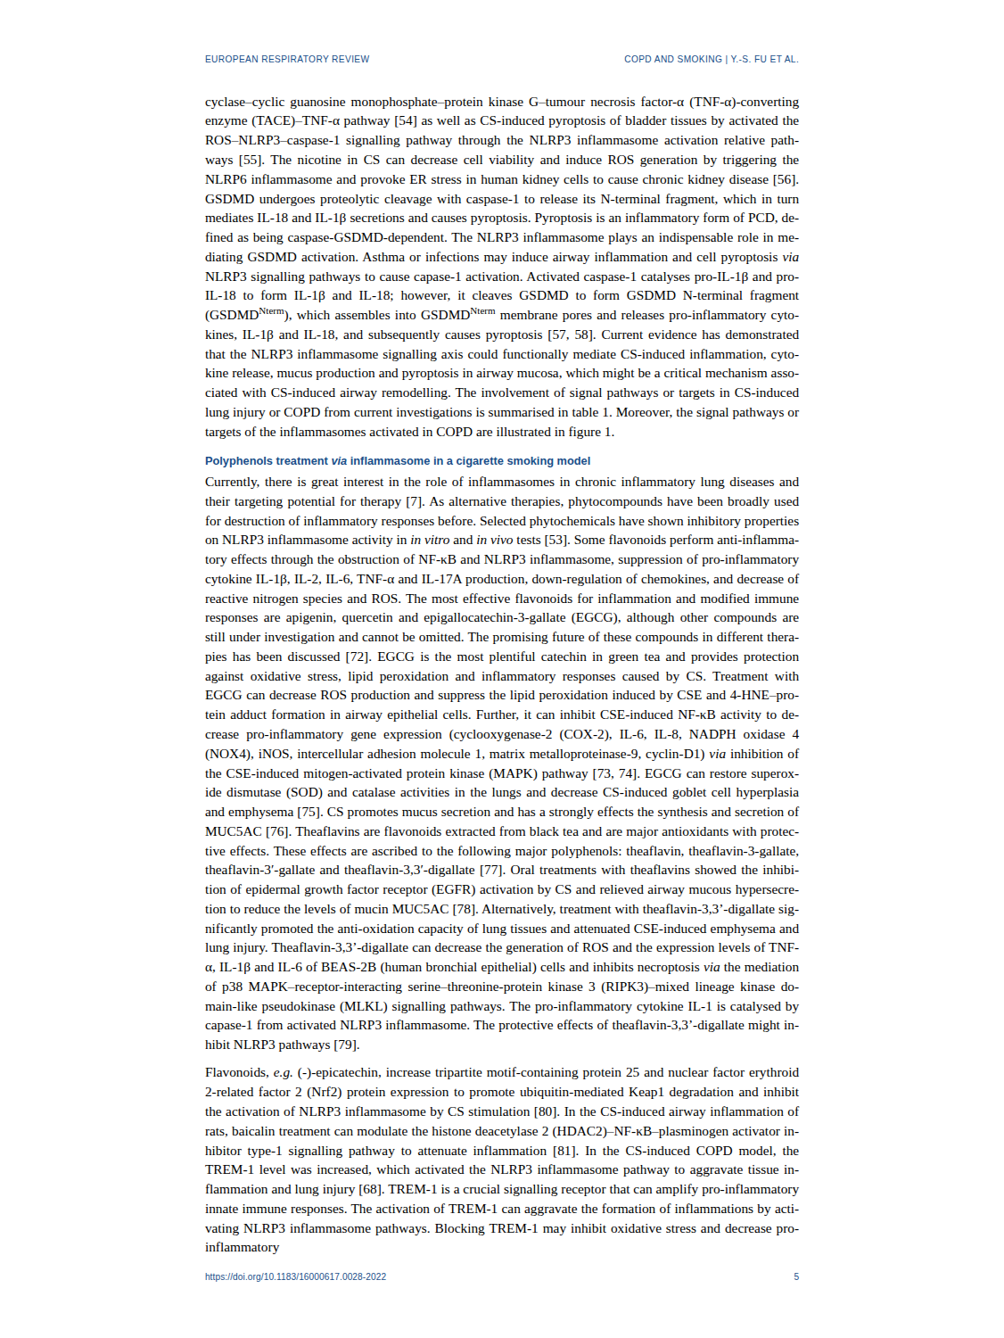European Respiratory Review
COPD and smoking | Y.-S. Fu et al.
cyclase–cyclic guanosine monophosphate–protein kinase G–tumour necrosis factor-α (TNF-α)-converting enzyme (TACE)–TNF-α pathway [54] as well as CS-induced pyroptosis of bladder tissues by activated the ROS–NLRP3–caspase-1 signalling pathway through the NLRP3 inflammasome activation relative pathways [55]. The nicotine in CS can decrease cell viability and induce ROS generation by triggering the NLRP6 inflammasome and provoke ER stress in human kidney cells to cause chronic kidney disease [56]. GSDMD undergoes proteolytic cleavage with caspase-1 to release its N-terminal fragment, which in turn mediates IL-18 and IL-1β secretions and causes pyroptosis. Pyroptosis is an inflammatory form of PCD, defined as being caspase-GSDMD-dependent. The NLRP3 inflammasome plays an indispensable role in mediating GSDMD activation. Asthma or infections may induce airway inflammation and cell pyroptosis via NLRP3 signalling pathways to cause capase-1 activation. Activated caspase-1 catalyses pro-IL-1β and pro-IL-18 to form IL-1β and IL-18; however, it cleaves GSDMD to form GSDMD N-terminal fragment (GSDMDNterm), which assembles into GSDMDNterm membrane pores and releases pro-inflammatory cytokines, IL-1β and IL-18, and subsequently causes pyroptosis [57, 58]. Current evidence has demonstrated that the NLRP3 inflammasome signalling axis could functionally mediate CS-induced inflammation, cytokine release, mucus production and pyroptosis in airway mucosa, which might be a critical mechanism associated with CS-induced airway remodelling. The involvement of signal pathways or targets in CS-induced lung injury or COPD from current investigations is summarised in table 1. Moreover, the signal pathways or targets of the inflammasomes activated in COPD are illustrated in figure 1.
Polyphenols treatment via inflammasome in a cigarette smoking model
Currently, there is great interest in the role of inflammasomes in chronic inflammatory lung diseases and their targeting potential for therapy [7]. As alternative therapies, phytocompounds have been broadly used for destruction of inflammatory responses before. Selected phytochemicals have shown inhibitory properties on NLRP3 inflammasome activity in in vitro and in vivo tests [53]. Some flavonoids perform anti-inflammatory effects through the obstruction of NF-κB and NLRP3 inflammasome, suppression of pro-inflammatory cytokine IL-1β, IL-2, IL-6, TNF-α and IL-17A production, down-regulation of chemokines, and decrease of reactive nitrogen species and ROS. The most effective flavonoids for inflammation and modified immune responses are apigenin, quercetin and epigallocatechin-3-gallate (EGCG), although other compounds are still under investigation and cannot be omitted. The promising future of these compounds in different therapies has been discussed [72]. EGCG is the most plentiful catechin in green tea and provides protection against oxidative stress, lipid peroxidation and inflammatory responses caused by CS. Treatment with EGCG can decrease ROS production and suppress the lipid peroxidation induced by CSE and 4-HNE–protein adduct formation in airway epithelial cells. Further, it can inhibit CSE-induced NF-κB activity to decrease pro-inflammatory gene expression (cyclooxygenase-2 (COX-2), IL-6, IL-8, NADPH oxidase 4 (NOX4), iNOS, intercellular adhesion molecule 1, matrix metalloproteinase-9, cyclin-D1) via inhibition of the CSE-induced mitogen-activated protein kinase (MAPK) pathway [73, 74]. EGCG can restore superoxide dismutase (SOD) and catalase activities in the lungs and decrease CS-induced goblet cell hyperplasia and emphysema [75]. CS promotes mucus secretion and has a strongly effects the synthesis and secretion of MUC5AC [76]. Theaflavins are flavonoids extracted from black tea and are major antioxidants with protective effects. These effects are ascribed to the following major polyphenols: theaflavin, theaflavin-3-gallate, theaflavin-3′-gallate and theaflavin-3,3′-digallate [77]. Oral treatments with theaflavins showed the inhibition of epidermal growth factor receptor (EGFR) activation by CS and relieved airway mucous hypersecretion to reduce the levels of mucin MUC5AC [78]. Alternatively, treatment with theaflavin-3,3’-digallate significantly promoted the anti-oxidation capacity of lung tissues and attenuated CSE-induced emphysema and lung injury. Theaflavin-3,3’-digallate can decrease the generation of ROS and the expression levels of TNF-α, IL-1β and IL-6 of BEAS-2B (human bronchial epithelial) cells and inhibits necroptosis via the mediation of p38 MAPK–receptor-interacting serine–threonine-protein kinase 3 (RIPK3)–mixed lineage kinase domain-like pseudokinase (MLKL) signalling pathways. The pro-inflammatory cytokine IL-1 is catalysed by capase-1 from activated NLRP3 inflammasome. The protective effects of theaflavin-3,3’-digallate might inhibit NLRP3 pathways [79].
Flavonoids, e.g. (-)-epicatechin, increase tripartite motif-containing protein 25 and nuclear factor erythroid 2-related factor 2 (Nrf2) protein expression to promote ubiquitin-mediated Keap1 degradation and inhibit the activation of NLRP3 inflammasome by CS stimulation [80]. In the CS-induced airway inflammation of rats, baicalin treatment can modulate the histone deacetylase 2 (HDAC2)–NF-κB–plasminogen activator inhibitor type-1 signalling pathway to attenuate inflammation [81]. In the CS-induced COPD model, the TREM-1 level was increased, which activated the NLRP3 inflammasome pathway to aggravate tissue inflammation and lung injury [68]. TREM-1 is a crucial signalling receptor that can amplify pro-inflammatory innate immune responses. The activation of TREM-1 can aggravate the formation of inflammations by activating NLRP3 inflammasome pathways. Blocking TREM-1 may inhibit oxidative stress and decrease pro-inflammatory
https://doi.org/10.1183/16000617.0028-2022
5